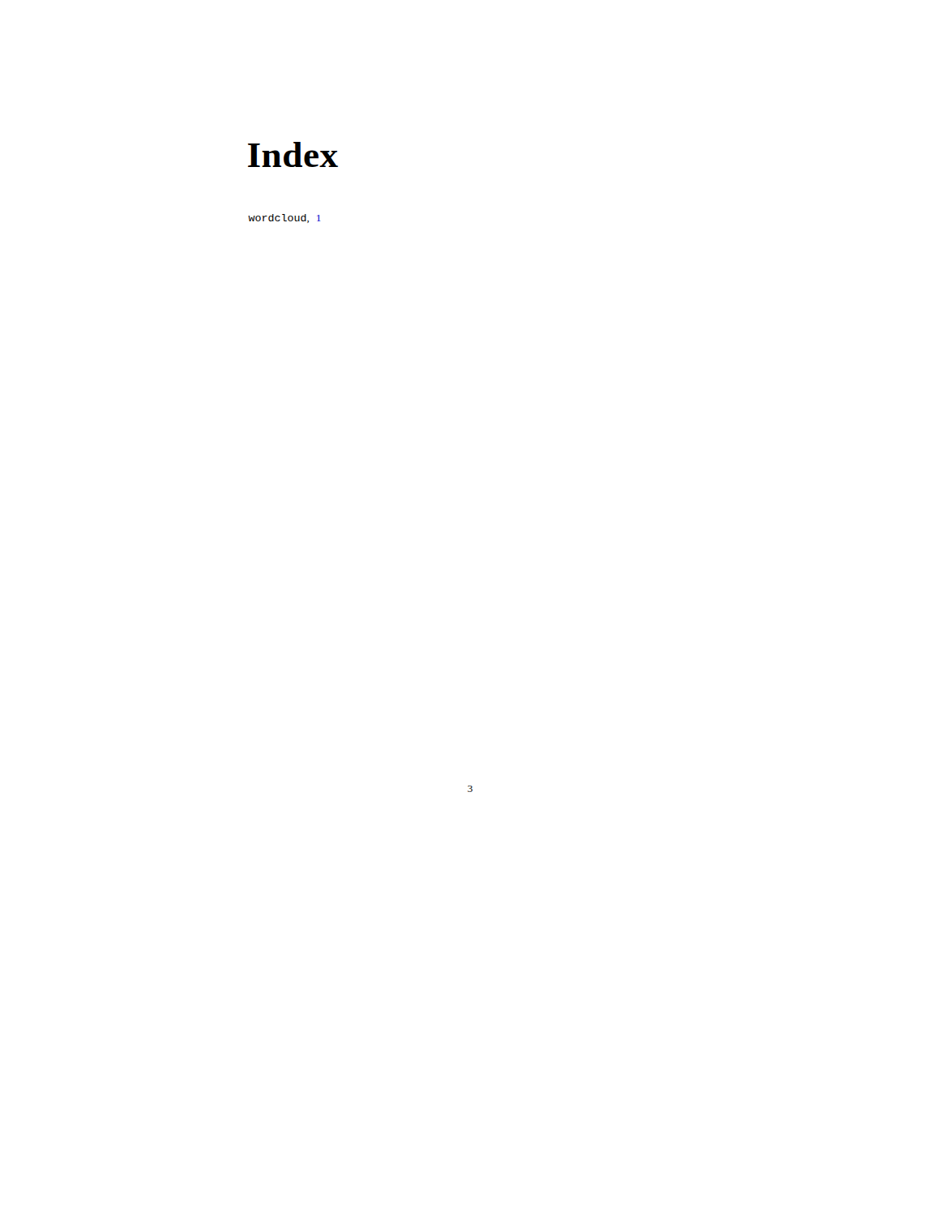Index
wordcloud, 1
3